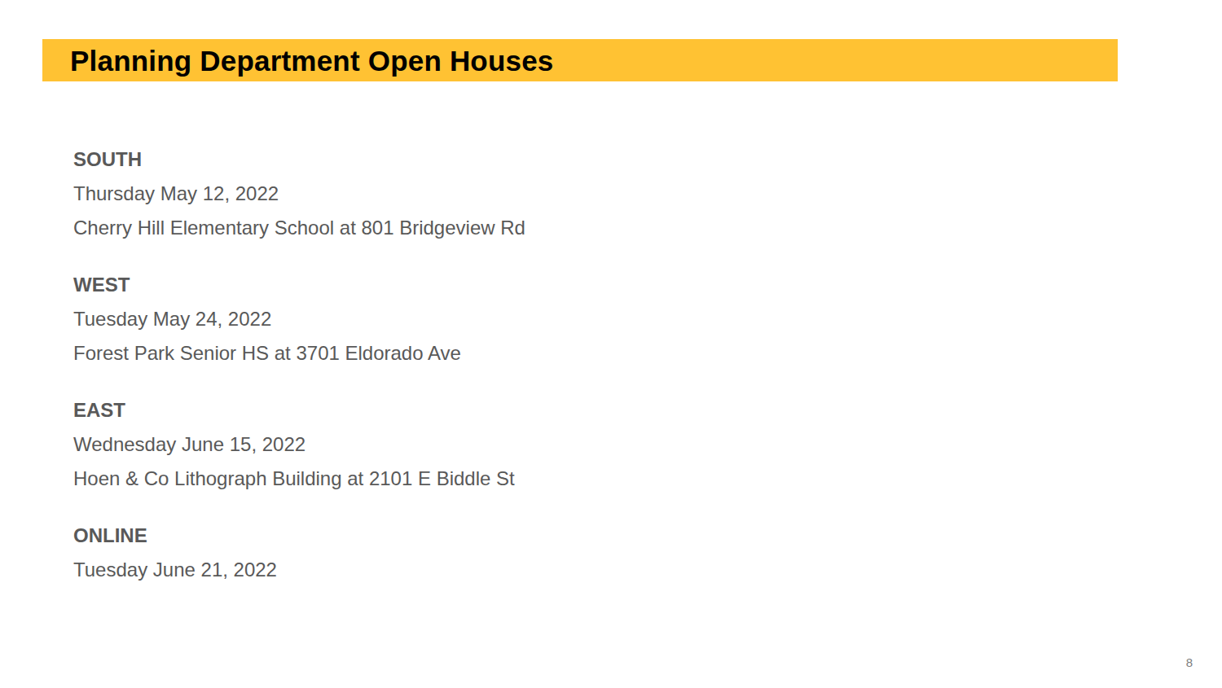Planning Department Open Houses
SOUTH
Thursday May 12, 2022
Cherry Hill Elementary School at 801 Bridgeview Rd
WEST
Tuesday May 24, 2022
Forest Park Senior HS at 3701 Eldorado Ave
EAST
Wednesday June 15, 2022
Hoen & Co Lithograph Building at 2101 E Biddle St
ONLINE
Tuesday June 21, 2022
8